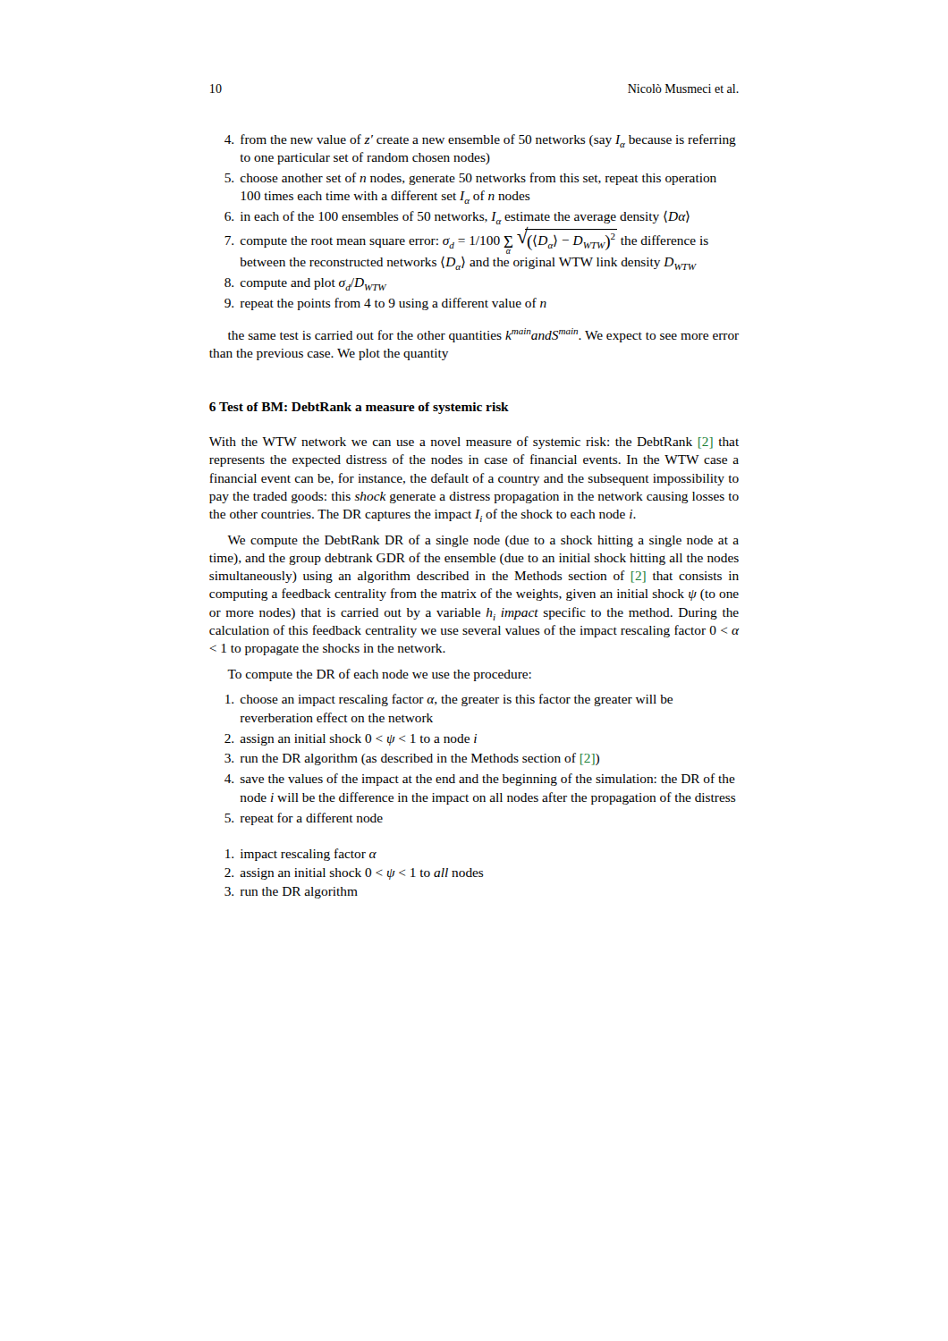10 Nicolò Musmeci et al.
from the new value of z′ create a new ensemble of 50 networks (say Iα because is referring to one particular set of random chosen nodes)
choose another set of n nodes, generate 50 networks from this set, repeat this operation 100 times each time with a different set Iα of n nodes
in each of the 100 ensembles of 50 networks, Iα estimate the average density ⟨Dα⟩
compute the root mean square error: σd = 1/100 Σα (⟨Dα⟩ − DWTW)2 the difference is between the reconstructed networks ⟨Dα⟩ and the original WTW link density DWTW
compute and plot σd/DWTW
repeat the points from 4 to 9 using a different value of n
the same test is carried out for the other quantities kmainandSmain. We expect to see more error than the previous case. We plot the quantity
6 Test of BM: DebtRank a measure of systemic risk
With the WTW network we can use a novel measure of systemic risk: the DebtRank [2] that represents the expected distress of the nodes in case of financial events. In the WTW case a financial event can be, for instance, the default of a country and the subsequent impossibility to pay the traded goods: this shock generate a distress propagation in the network causing losses to the other countries. The DR captures the impact Ii of the shock to each node i.
We compute the DebtRank DR of a single node (due to a shock hitting a single node at a time), and the group debtrank GDR of the ensemble (due to an initial shock hitting all the nodes simultaneously) using an algorithm described in the Methods section of [2] that consists in computing a feedback centrality from the matrix of the weights, given an initial shock ψ (to one or more nodes) that is carried out by a variable hi impact specific to the method. During the calculation of this feedback centrality we use several values of the impact rescaling factor 0 < α < 1 to propagate the shocks in the network.
To compute the DR of each node we use the procedure:
choose an impact rescaling factor α, the greater is this factor the greater will be reverberation effect on the network
assign an initial shock 0 < ψ < 1 to a node i
run the DR algorithm (as described in the Methods section of [2])
save the values of the impact at the end and the beginning of the simulation: the DR of the node i will be the difference in the impact on all nodes after the propagation of the distress
repeat for a different node
impact rescaling factor α
assign an initial shock 0 < ψ < 1 to all nodes
run the DR algorithm